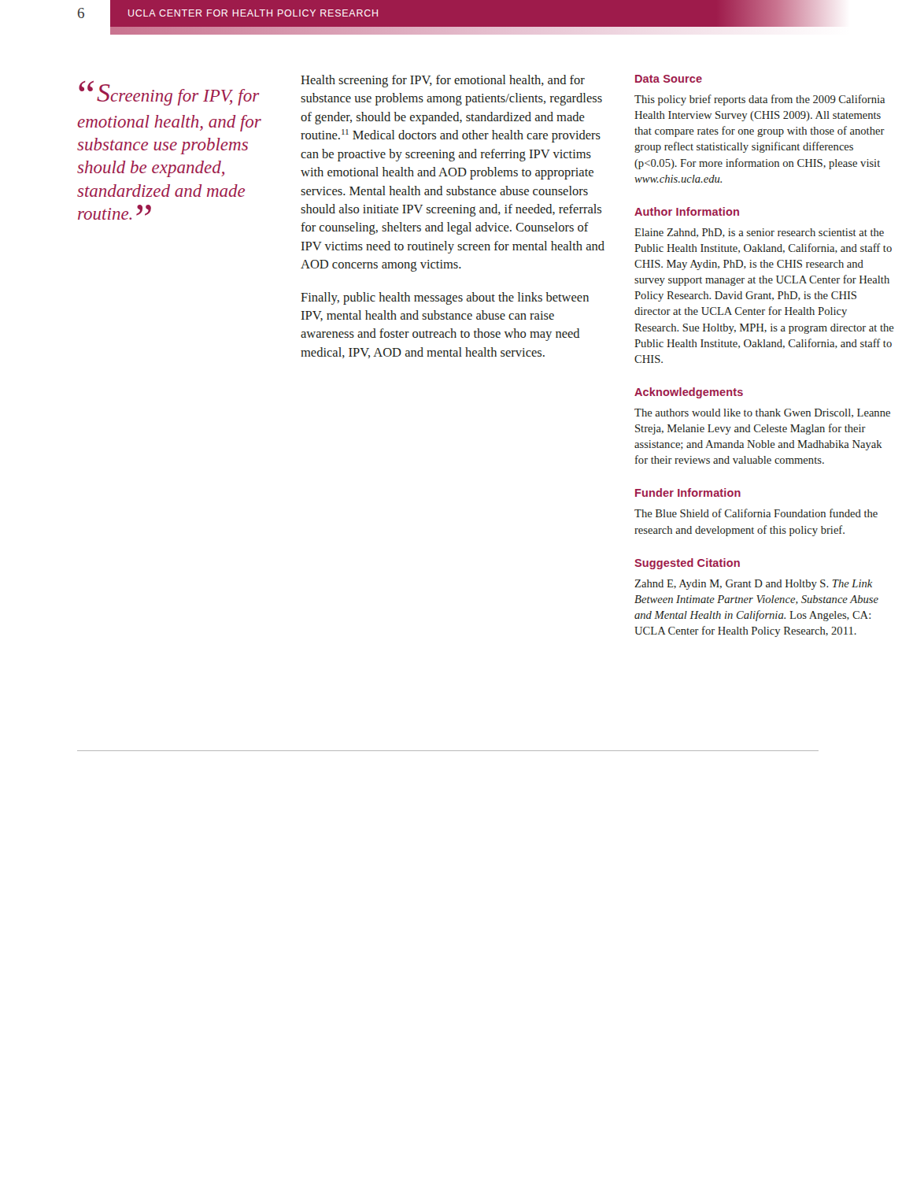6
UCLA Center for Health Policy Research
“Screening for IPV, for emotional health, and for substance use problems should be expanded, standardized and made routine.”
Health screening for IPV, for emotional health, and for substance use problems among patients/clients, regardless of gender, should be expanded, standardized and made routine.11 Medical doctors and other health care providers can be proactive by screening and referring IPV victims with emotional health and AOD problems to appropriate services. Mental health and substance abuse counselors should also initiate IPV screening and, if needed, referrals for counseling, shelters and legal advice. Counselors of IPV victims need to routinely screen for mental health and AOD concerns among victims.
Finally, public health messages about the links between IPV, mental health and substance abuse can raise awareness and foster outreach to those who may need medical, IPV, AOD and mental health services.
Data Source
This policy brief reports data from the 2009 California Health Interview Survey (CHIS 2009). All statements that compare rates for one group with those of another group reflect statistically significant differences (p<0.05). For more information on CHIS, please visit www.chis.ucla.edu.
Author Information
Elaine Zahnd, PhD, is a senior research scientist at the Public Health Institute, Oakland, California, and staff to CHIS. May Aydin, PhD, is the CHIS research and survey support manager at the UCLA Center for Health Policy Research. David Grant, PhD, is the CHIS director at the UCLA Center for Health Policy Research. Sue Holtby, MPH, is a program director at the Public Health Institute, Oakland, California, and staff to CHIS.
Acknowledgements
The authors would like to thank Gwen Driscoll, Leanne Streja, Melanie Levy and Celeste Maglan for their assistance; and Amanda Noble and Madhabika Nayak for their reviews and valuable comments.
Funder Information
The Blue Shield of California Foundation funded the research and development of this policy brief.
Suggested Citation
Zahnd E, Aydin M, Grant D and Holtby S. The Link Between Intimate Partner Violence, Substance Abuse and Mental Health in California. Los Angeles, CA: UCLA Center for Health Policy Research, 2011.